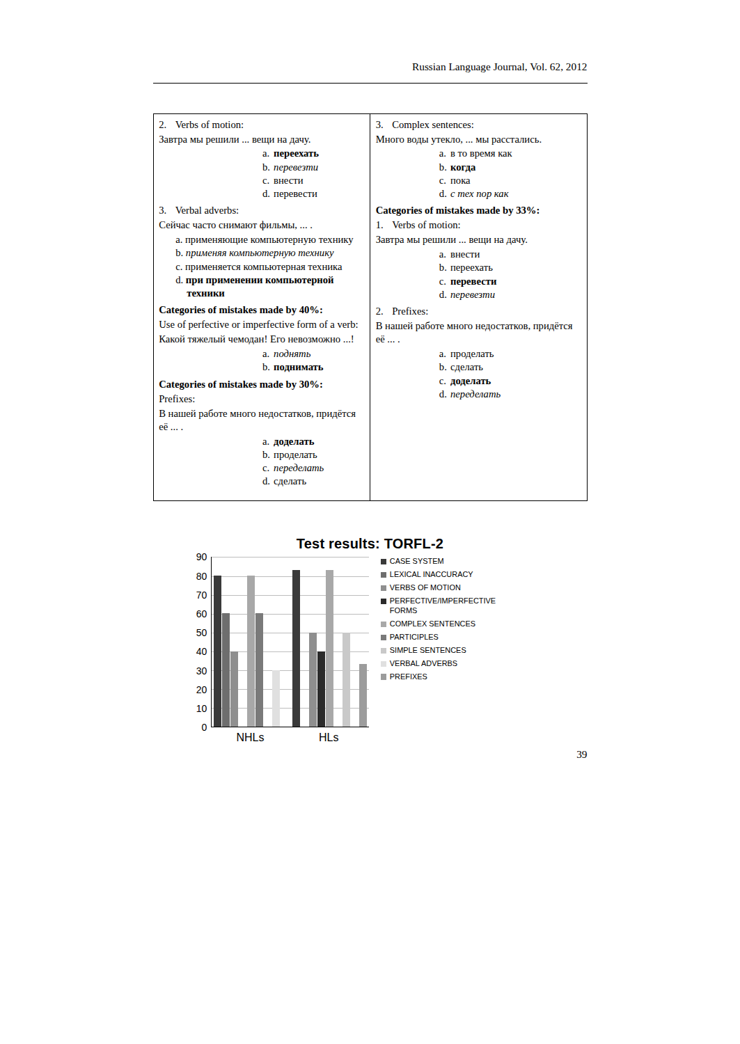Russian Language Journal, Vol. 62, 2012
| 2. Verbs of motion: Завтра мы решили ... вещи на дачу. a. переехать b. перевезти c. внести d. перевести 3. Verbal adverbs: Сейчас часто снимают фильмы, ... . a. применяющие компьютерную технику b. применяя компьютерную технику c. применяется компьютерная техника d. при применении компьютерной техники Categories of mistakes made by 40%: Use of perfective or imperfective form of a verb: Какой тяжелый чемодан! Его невозможно ...! a. поднять b. поднимать Categories of mistakes made by 30%: Prefixes: В нашей работе много недостатков, придётся её ... . a. доделать b. проделать c. переделать d. сделать | 3. Complex sentences: Много воды утекло, ... мы расстались. a. в то время как b. когда c. пока d. с тех пор как Categories of mistakes made by 33%: 1. Verbs of motion: Завтра мы решили ... вещи на дачу. a. внести b. переехать c. перевести d. перевезти 2. Prefixes: В нашей работе много недостатков, придётся её ... . a. проделать b. сделать c. доделать d. переделать |
Test results: TORFL-2
90 80 70 60 50 40 30 20 10 0
CASE SYSTEM
LEXICAL INACCURACY
VERBS OF MOTION
PERFECTIVE/IMPERFECTIVE
FORMS
COMPLEX SENTENCES
PARTICIPLES
SIMPLE SENTENCES
VERBAL ADVERBS
PREFIXES
NHLs HLs
39